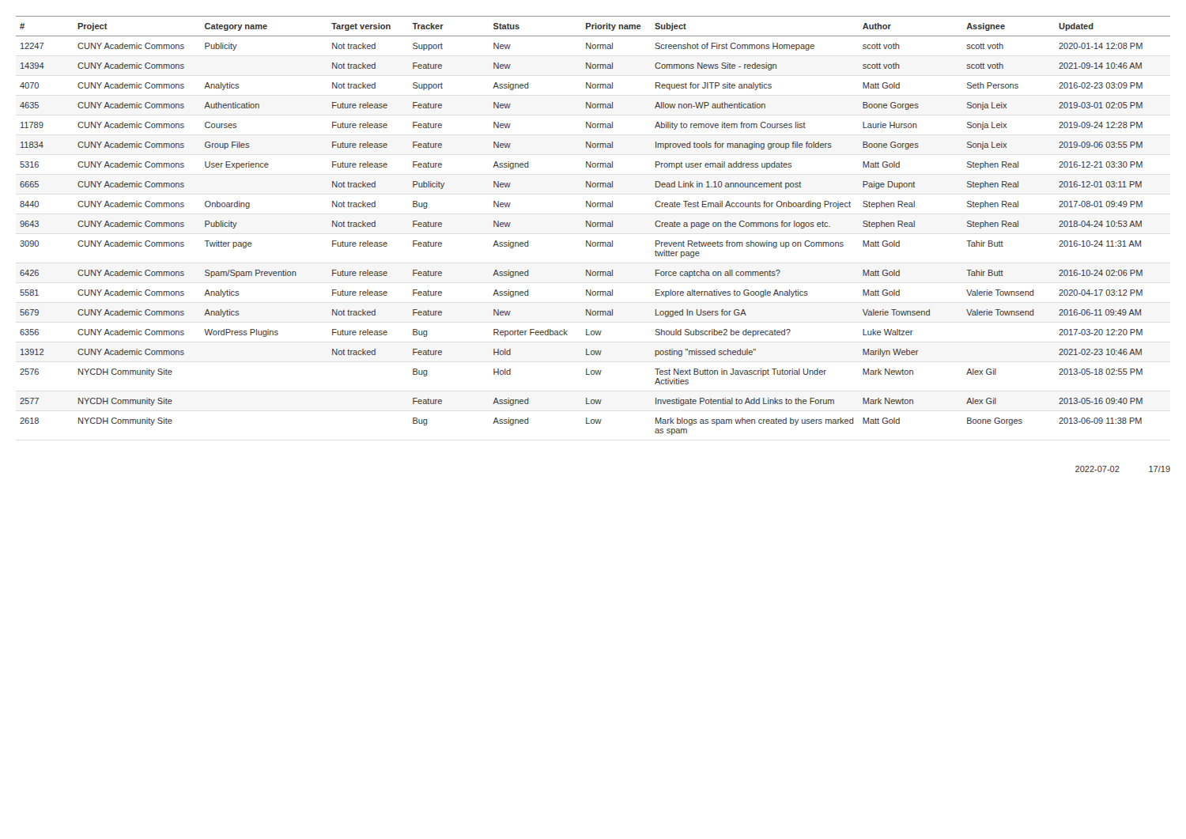| # | Project | Category name | Target version | Tracker | Status | Priority name | Subject | Author | Assignee | Updated |
| --- | --- | --- | --- | --- | --- | --- | --- | --- | --- | --- |
| 12247 | CUNY Academic Commons | Publicity | Not tracked | Support | New | Normal | Screenshot of First Commons Homepage | scott voth | scott voth | 2020-01-14 12:08 PM |
| 14394 | CUNY Academic Commons | | Not tracked | Feature | New | Normal | Commons News Site - redesign | scott voth | scott voth | 2021-09-14 10:46 AM |
| 4070 | CUNY Academic Commons | Analytics | Not tracked | Support | Assigned | Normal | Request for JITP site analytics | Matt Gold | Seth Persons | 2016-02-23 03:09 PM |
| 4635 | CUNY Academic Commons | Authentication | Future release | Feature | New | Normal | Allow non-WP authentication | Boone Gorges | Sonja Leix | 2019-03-01 02:05 PM |
| 11789 | CUNY Academic Commons | Courses | Future release | Feature | New | Normal | Ability to remove item from Courses list | Laurie Hurson | Sonja Leix | 2019-09-24 12:28 PM |
| 11834 | CUNY Academic Commons | Group Files | Future release | Feature | New | Normal | Improved tools for managing group file folders | Boone Gorges | Sonja Leix | 2019-09-06 03:55 PM |
| 5316 | CUNY Academic Commons | User Experience | Future release | Feature | Assigned | Normal | Prompt user email address updates | Matt Gold | Stephen Real | 2016-12-21 03:30 PM |
| 6665 | CUNY Academic Commons | | Not tracked | Publicity | New | Normal | Dead Link in 1.10 announcement post | Paige Dupont | Stephen Real | 2016-12-01 03:11 PM |
| 8440 | CUNY Academic Commons | Onboarding | Not tracked | Bug | New | Normal | Create Test Email Accounts for Onboarding Project | Stephen Real | Stephen Real | 2017-08-01 09:49 PM |
| 9643 | CUNY Academic Commons | Publicity | Not tracked | Feature | New | Normal | Create a page on the Commons for logos etc. | Stephen Real | Stephen Real | 2018-04-24 10:53 AM |
| 3090 | CUNY Academic Commons | Twitter page | Future release | Feature | Assigned | Normal | Prevent Retweets from showing up on Commons twitter page | Matt Gold | Tahir Butt | 2016-10-24 11:31 AM |
| 6426 | CUNY Academic Commons | Spam/Spam Prevention | Future release | Feature | Assigned | Normal | Force captcha on all comments? | Matt Gold | Tahir Butt | 2016-10-24 02:06 PM |
| 5581 | CUNY Academic Commons | Analytics | Future release | Feature | Assigned | Normal | Explore alternatives to Google Analytics | Matt Gold | Valerie Townsend | 2020-04-17 03:12 PM |
| 5679 | CUNY Academic Commons | Analytics | Not tracked | Feature | New | Normal | Logged In Users for GA | Valerie Townsend | Valerie Townsend | 2016-06-11 09:49 AM |
| 6356 | CUNY Academic Commons | WordPress Plugins | Future release | Bug | Reporter Feedback | Low | Should Subscribe2 be deprecated? | Luke Waltzer | | 2017-03-20 12:20 PM |
| 13912 | CUNY Academic Commons | | Not tracked | Feature | Hold | Low | posting "missed schedule" | Marilyn Weber | | 2021-02-23 10:46 AM |
| 2576 | NYCDH Community Site | | | Bug | Hold | Low | Test Next Button in Javascript Tutorial Under Activities | Mark Newton | Alex Gil | 2013-05-18 02:55 PM |
| 2577 | NYCDH Community Site | | | Feature | Assigned | Low | Investigate Potential to Add Links to the Forum | Mark Newton | Alex Gil | 2013-05-16 09:40 PM |
| 2618 | NYCDH Community Site | | | Bug | Assigned | Low | Mark blogs as spam when created by users marked as spam | Matt Gold | Boone Gorges | 2013-06-09 11:38 PM |
2022-07-02 17/19